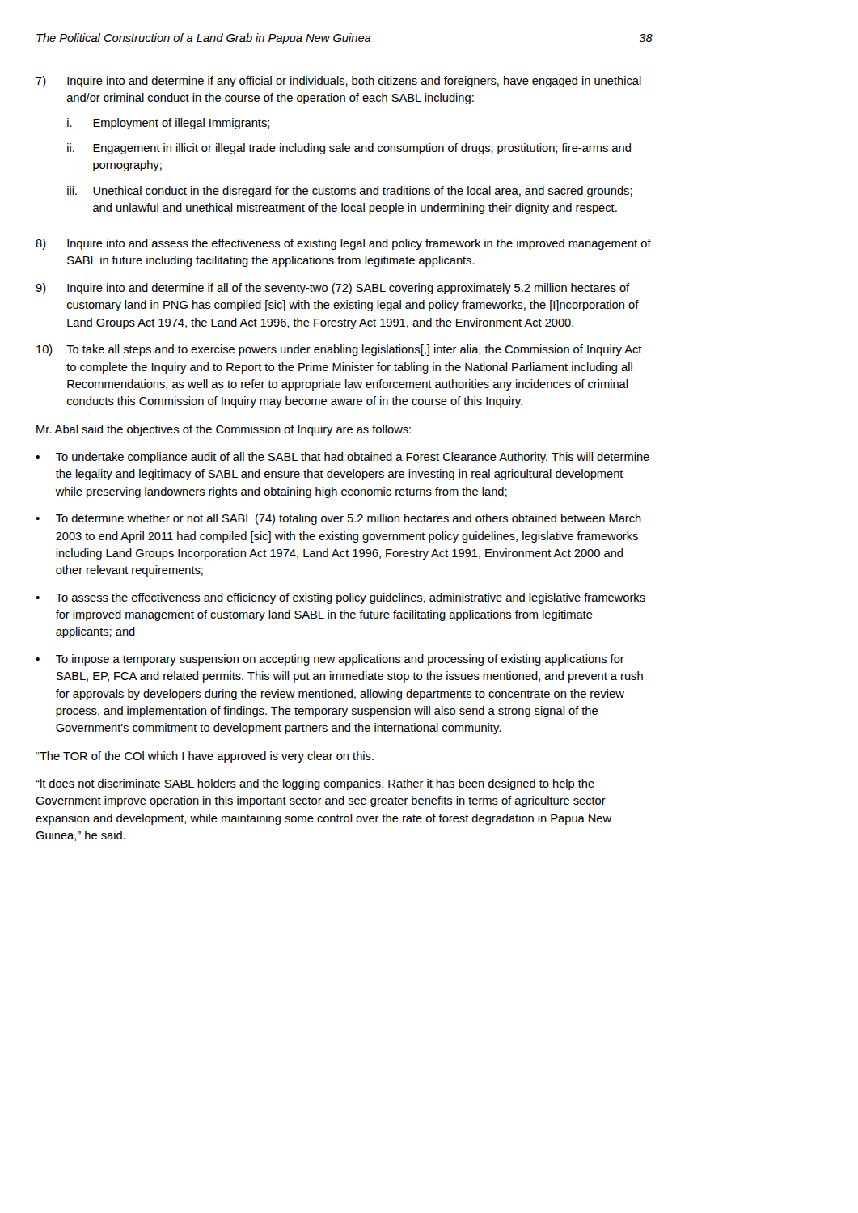The Political Construction of a Land Grab in Papua New Guinea 38
7) Inquire into and determine if any official or individuals, both citizens and foreigners, have engaged in unethical and/or criminal conduct in the course of the operation of each SABL including:
i. Employment of illegal Immigrants;
ii. Engagement in illicit or illegal trade including sale and consumption of drugs; prostitution; fire-arms and pornography;
iii. Unethical conduct in the disregard for the customs and traditions of the local area, and sacred grounds; and unlawful and unethical mistreatment of the local people in undermining their dignity and respect.
8) Inquire into and assess the effectiveness of existing legal and policy framework in the improved management of SABL in future including facilitating the applications from legitimate applicants.
9) Inquire into and determine if all of the seventy-two (72) SABL covering approximately 5.2 million hectares of customary land in PNG has compiled [sic] with the existing legal and policy frameworks, the [I]ncorporation of Land Groups Act 1974, the Land Act 1996, the Forestry Act 1991, and the Environment Act 2000.
10) To take all steps and to exercise powers under enabling legislations[,] inter alia, the Commission of Inquiry Act to complete the Inquiry and to Report to the Prime Minister for tabling in the National Parliament including all Recommendations, as well as to refer to appropriate law enforcement authorities any incidences of criminal conducts this Commission of Inquiry may become aware of in the course of this Inquiry.
Mr. Abal said the objectives of the Commission of Inquiry are as follows:
To undertake compliance audit of all the SABL that had obtained a Forest Clearance Authority. This will determine the legality and legitimacy of SABL and ensure that developers are investing in real agricultural development while preserving landowners rights and obtaining high economic returns from the land;
To determine whether or not all SABL (74) totaling over 5.2 million hectares and others obtained between March 2003 to end April 2011 had compiled [sic] with the existing government policy guidelines, legislative frameworks including Land Groups Incorporation Act 1974, Land Act 1996, Forestry Act 1991, Environment Act 2000 and other relevant requirements;
To assess the effectiveness and efficiency of existing policy guidelines, administrative and legislative frameworks for improved management of customary land SABL in the future facilitating applications from legitimate applicants; and
To impose a temporary suspension on accepting new applications and processing of existing applications for SABL, EP, FCA and related permits. This will put an immediate stop to the issues mentioned, and prevent a rush for approvals by developers during the review mentioned, allowing departments to concentrate on the review process, and implementation of findings. The temporary suspension will also send a strong signal of the Government's commitment to development partners and the international community.
“The TOR of the COl which I have approved is very clear on this.
“lt does not discriminate SABL holders and the logging companies. Rather it has been designed to help the Government improve operation in this important sector and see greater benefits in terms of agriculture sector expansion and development, while maintaining some control over the rate of forest degradation in Papua New Guinea,” he said.